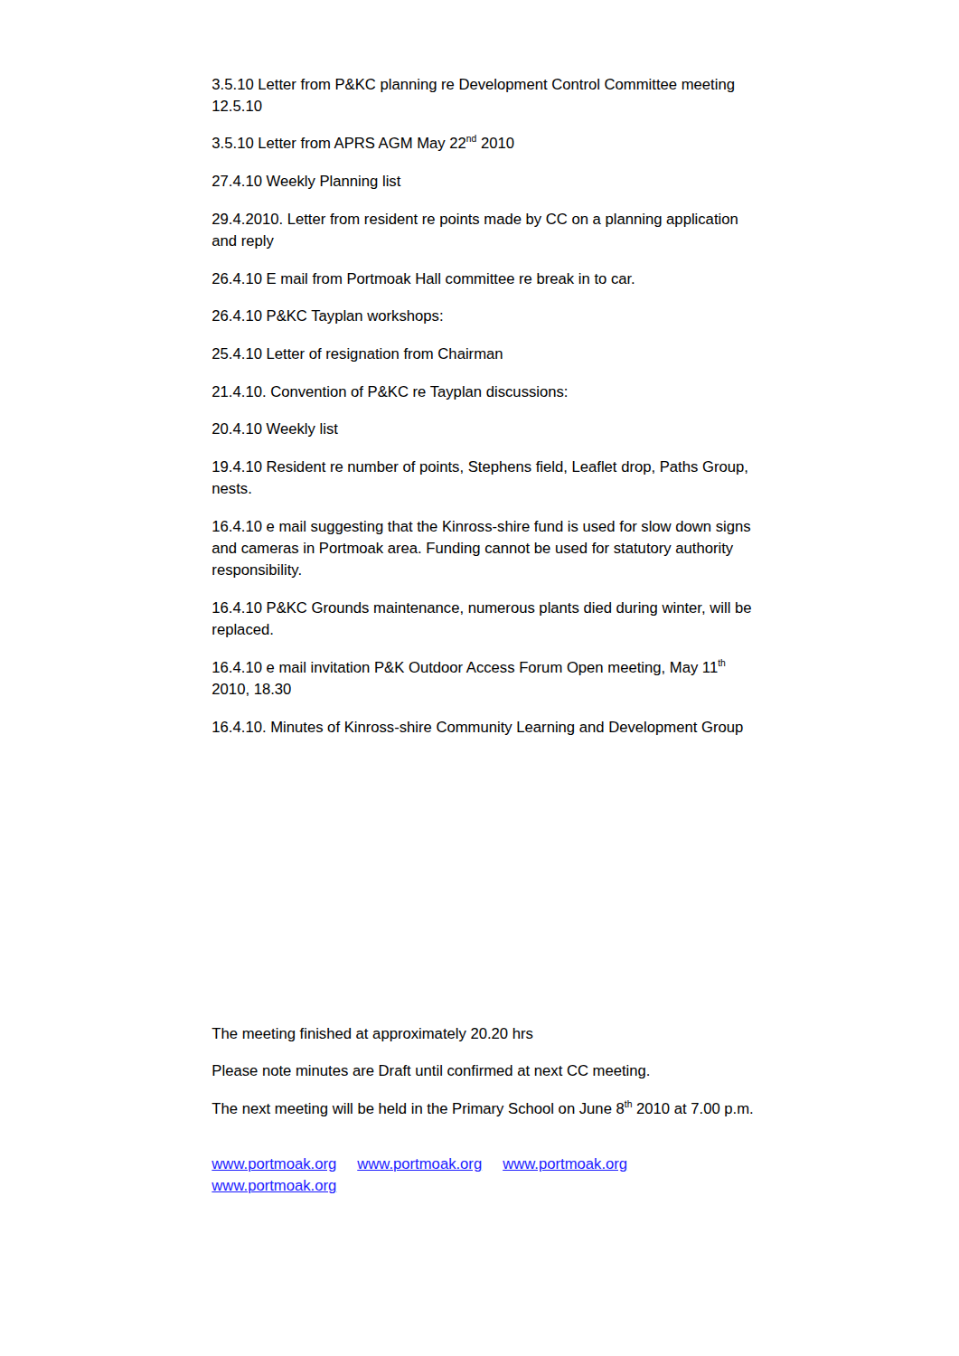3.5.10 Letter from P&KC planning re Development Control Committee meeting 12.5.10
3.5.10 Letter from APRS AGM May 22nd 2010
27.4.10 Weekly Planning list
29.4.2010. Letter from resident re points made by CC on a planning application and reply
26.4.10 E mail from Portmoak Hall committee re break in to car.
26.4.10 P&KC Tayplan workshops:
25.4.10 Letter of resignation from Chairman
21.4.10. Convention of P&KC re Tayplan discussions:
20.4.10 Weekly list
19.4.10 Resident re number of points, Stephens field, Leaflet drop, Paths Group, nests.
16.4.10 e mail suggesting that the Kinross-shire fund is used for slow down signs and cameras in Portmoak area. Funding cannot be used for statutory authority responsibility.
16.4.10 P&KC Grounds maintenance, numerous plants died during winter, will be replaced.
16.4.10 e mail invitation P&K Outdoor Access Forum Open meeting, May 11th 2010, 18.30
16.4.10. Minutes of Kinross-shire Community Learning and Development Group
The meeting finished at approximately 20.20 hrs
Please note minutes are Draft until confirmed at next CC meeting.
The next meeting will be held in the Primary School on June 8th 2010 at 7.00 p.m.
www.portmoak.org www.portmoak.org www.portmoak.org www.portmoak.org